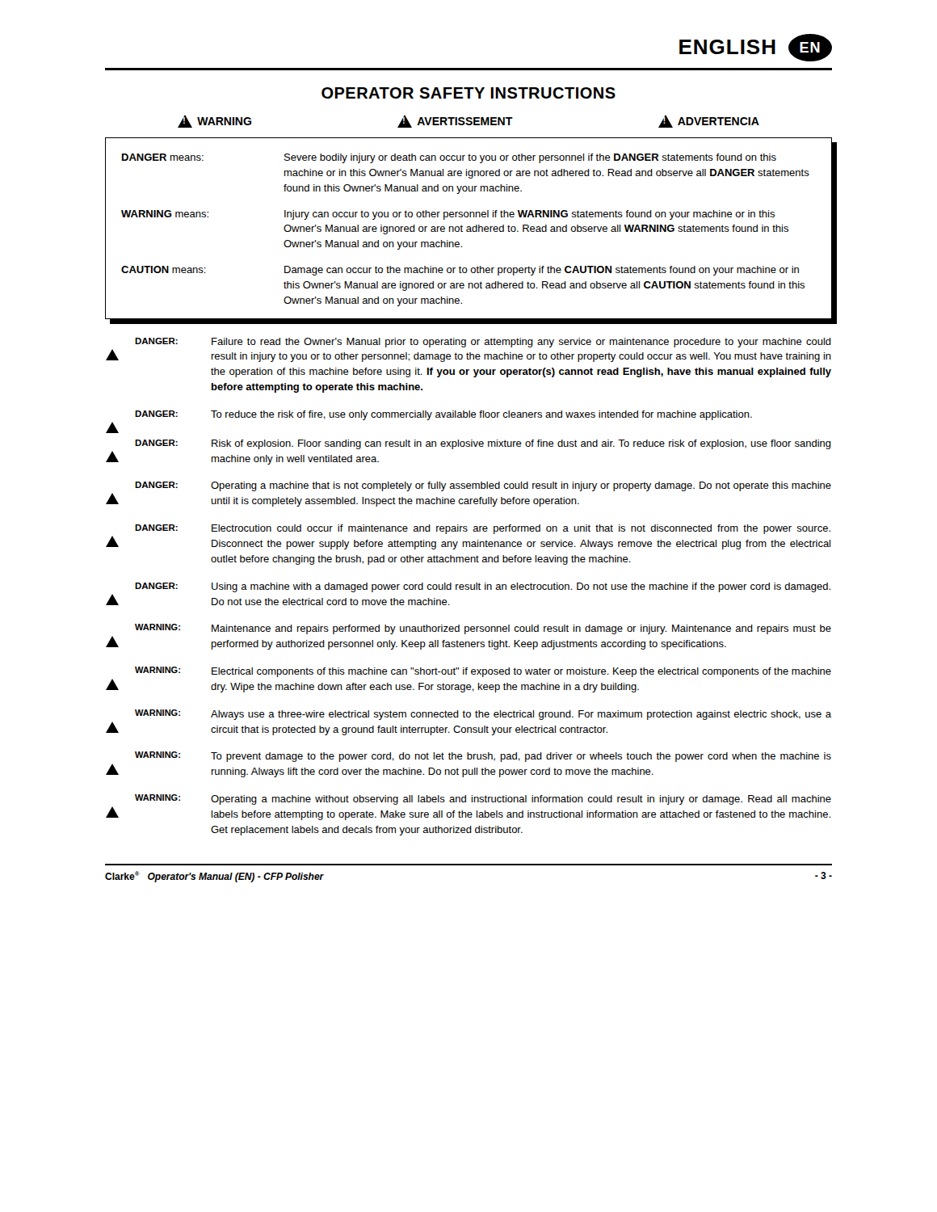ENGLISH EN
OPERATOR SAFETY INSTRUCTIONS
WARNING AVERTISSEMENT ADVERTENCIA
| DANGER means: | Severe bodily injury or death can occur to you or other personnel if the DANGER statements found on this machine or in this Owner's Manual are ignored or are not adhered to. Read and observe all DANGER statements found in this Owner's Manual and on your machine. |
| WARNING means: | Injury can occur to you or to other personnel if the WARNING statements found on your machine or in this Owner's Manual are ignored or are not adhered to. Read and observe all WARNING statements found in this Owner's Manual and on your machine. |
| CAUTION means: | Damage can occur to the machine or to other property if the CAUTION statements found on your machine or in this Owner's Manual are ignored or are not adhered to. Read and observe all CAUTION statements found in this Owner's Manual and on your machine. |
| | DANGER: | Failure to read the Owner's Manual prior to operating or attempting any service or maintenance procedure to your machine could result in injury to you or to other personnel; damage to the machine or to other property could occur as well. You must have training in the operation of this machine before using it. If you or your operator(s) cannot read English, have this manual explained fully before attempting to operate this machine. |
| | DANGER: | To reduce the risk of fire, use only commercially available floor cleaners and waxes intended for machine application. |
| | DANGER: | Risk of explosion. Floor sanding can result in an explosive mixture of fine dust and air. To reduce risk of explosion, use floor sanding machine only in well ventilated area. |
| | DANGER: | Operating a machine that is not completely or fully assembled could result in injury or property damage. Do not operate this machine until it is completely assembled. Inspect the machine carefully before operation. |
| | DANGER: | Electrocution could occur if maintenance and repairs are performed on a unit that is not disconnected from the power source. Disconnect the power supply before attempting any maintenance or service. Always remove the electrical plug from the electrical outlet before changing the brush, pad or other attachment and before leaving the machine. |
| | DANGER: | Using a machine with a damaged power cord could result in an electrocution. Do not use the machine if the power cord is damaged. Do not use the electrical cord to move the machine. |
| | WARNING: | Maintenance and repairs performed by unauthorized personnel could result in damage or injury. Maintenance and repairs must be performed by authorized personnel only. Keep all fasteners tight. Keep adjustments according to specifications. |
| | WARNING: | Electrical components of this machine can "short-out" if exposed to water or moisture. Keep the electrical components of the machine dry. Wipe the machine down after each use. For storage, keep the machine in a dry building. |
| | WARNING: | Always use a three-wire electrical system connected to the electrical ground. For maximum protection against electric shock, use a circuit that is protected by a ground fault interrupter. Consult your electrical contractor. |
| | WARNING: | To prevent damage to the power cord, do not let the brush, pad, pad driver or wheels touch the power cord when the machine is running. Always lift the cord over the machine. Do not pull the power cord to move the machine. |
| | WARNING: | Operating a machine without observing all labels and instructional information could result in injury or damage. Read all machine labels before attempting to operate. Make sure all of the labels and instructional information are attached or fastened to the machine. Get replacement labels and decals from your authorized distributor. |
Clarke® Operator's Manual (EN) - CFP Polisher
- 3 -